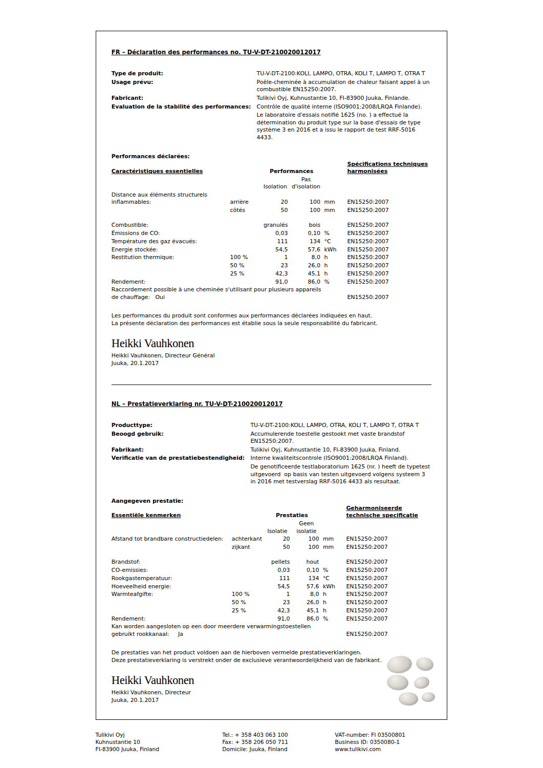FR – Déclaration des performances no. TU-V-DT-210020012017
| Type de produit: | TU-V-DT-2100:KOLI, LAMPO, OTRA, KOLI T, LAMPO T, OTRA T |
| Usage prévu: | Poêle-cheminée à accumulation de chaleur faisant appel à un combustible EN15250:2007. |
| Fabricant: | Tulikivi Oyj, Kuhnustantie 10, FI-83900 Juuka, Finlande. |
| Evaluation de la stabilité des performances: | Contrôle de qualité interne (ISO9001:2008/LRQA Finlande). |
| | Le laboratoire d'essais notifié 1625 (no. ) a effectué la détermination du produit type sur la base d'essais de type système 3 en 2016 et a issu le rapport de test RRF-5016 4433. |
Performances déclarées:
| Caractéristiques essentielles | | Performances | | Spécifications techniques harmonisées |
| | | Isolation | Pas d'isolation | | |
| Distance aux éléments structurels inflammables: | arrière | 20 | 100 | mm | EN15250:2007 |
| | côtés | 50 | 100 | mm | EN15250:2007 |
| Combustible: | | granulés | bois | | EN15250:2007 |
| Émissions de CO: | | 0,03 | 0,10 | % | EN15250:2007 |
| Température des gaz évacués: | | 111 | 134 | °C | EN15250:2007 |
| Energie stockée: | | 54,5 | 57,6 | kWh | EN15250:2007 |
| Restitution thermique: | 100 % | 1 | 8,0 | h | EN15250:2007 |
| | 50 % | 23 | 26,0 | h | EN15250:2007 |
| | 25 % | 42,3 | 45,1 | h | EN15250:2007 |
| Rendement: | | 91,0 | 86,0 | % | EN15250:2007 |
| Raccordement possible à une cheminée s'utilisant pour plusieurs appareils de chauffage: Oui | | EN15250:2007 |
Les performances du produit sont conformes aux performances déclarées indiquées en haut.
La présente déclaration des performances est établie sous la seule responsabilité du fabricant.
Heikki Vauhkonen
Heikki Vauhkonen, Directeur Général
Juuka, 20.1.2017
NL – Prestatieverklaring nr. TU-V-DT-210020012017
| Producttype: | TU-V-DT-2100:KOLI, LAMPO, OTRA, KOLI T, LAMPO T, OTRA T |
| Beoogd gebruik: | Accumulerende toestelle gestookt met vaste brandstof EN15250:2007. |
| Fabrikant: | Tulikivi Oyj, Kuhnustantie 10, FI-83900 Juuka, Finland. |
| Verificatie van de prestatiebestendigheid: | Interne kwaliteitscontrole (ISO9001:2008/LRQA Finland). |
| | De genotificeerde testlaboratorium 1625 (nr. ) heeft de typetest uitgevoerd op basis van testen uitgevoerd volgens systeem 3 in 2016 met testverslag RRF-5016 4433 als resultaat. |
Aangegeven prestatie:
| Essentiële kenmerken | | Prestaties | | Geharmoniseerde technische specificatie |
| | | Isolatie | Geen isolatie | | |
| Afstand tot brandbare constructiedelen: | achterkant | 20 | 100 | mm | EN15250:2007 |
| | zijkant | 50 | 100 | mm | EN15250:2007 |
| Brandstof: | | pellets | hout | | EN15250:2007 |
| CO-emissies: | | 0,03 | 0,10 | % | EN15250:2007 |
| Rookgastemperatuur: | | 111 | 134 | °C | EN15250:2007 |
| Hoeveelheid energie: | | 54,5 | 57,6 | kWh | EN15250:2007 |
| Warmteafgifte: | 100 % | 1 | 8,0 | h | EN15250:2007 |
| | 50 % | 23 | 26,0 | h | EN15250:2007 |
| | 25 % | 42,3 | 45,1 | h | EN15250:2007 |
| Rendement: | | 91,0 | 86,0 | % | EN15250:2007 |
| Kan worden aangesloten op een door meerdere verwarmingstoestellen gebruikt rookkanaal: Ja | | EN15250:2007 |
De prestaties van het product voldoen aan de hierboven vermelde prestatieverklaringen.
Deze prestatieverklaring is verstrekt onder de exclusieve verantwoordelijkheid van de fabrikant.
Heikki Vauhkonen
Heikki Vauhkonen, Directeur
Juuka, 20.1.2017
| Tulikivi Oyj | Tel.: + 358 403 063 100 | VAT-number: FI 03500801 |
| Kuhnustantie 10 | Fax: + 358 206 050 711 | Business ID: 0350080-1 |
| FI-83900 Juuka, Finland | Domicile: Juuka, Finland | www.tulikivi.com |